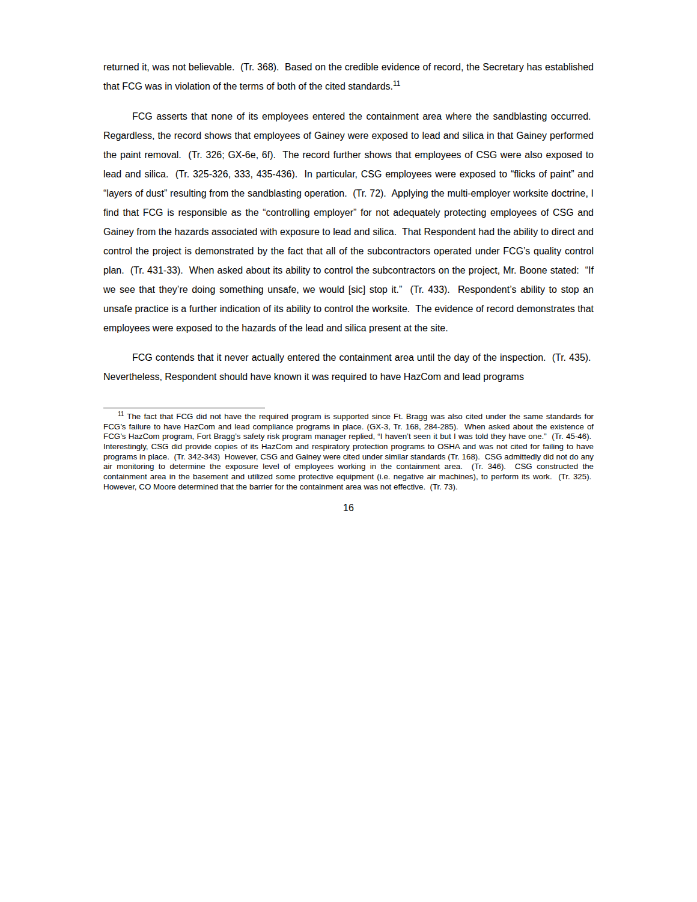returned it, was not believable. (Tr. 368). Based on the credible evidence of record, the Secretary has established that FCG was in violation of the terms of both of the cited standards.11
FCG asserts that none of its employees entered the containment area where the sandblasting occurred. Regardless, the record shows that employees of Gainey were exposed to lead and silica in that Gainey performed the paint removal. (Tr. 326; GX-6e, 6f). The record further shows that employees of CSG were also exposed to lead and silica. (Tr. 325-326, 333, 435-436). In particular, CSG employees were exposed to “flicks of paint” and “layers of dust” resulting from the sandblasting operation. (Tr. 72). Applying the multi-employer worksite doctrine, I find that FCG is responsible as the “controlling employer” for not adequately protecting employees of CSG and Gainey from the hazards associated with exposure to lead and silica. That Respondent had the ability to direct and control the project is demonstrated by the fact that all of the subcontractors operated under FCG’s quality control plan. (Tr. 431-33). When asked about its ability to control the subcontractors on the project, Mr. Boone stated: “If we see that they’re doing something unsafe, we would [sic] stop it.” (Tr. 433). Respondent’s ability to stop an unsafe practice is a further indication of its ability to control the worksite. The evidence of record demonstrates that employees were exposed to the hazards of the lead and silica present at the site.
FCG contends that it never actually entered the containment area until the day of the inspection. (Tr. 435). Nevertheless, Respondent should have known it was required to have HazCom and lead programs
11 The fact that FCG did not have the required program is supported since Ft. Bragg was also cited under the same standards for FCG’s failure to have HazCom and lead compliance programs in place. (GX-3, Tr. 168, 284-285). When asked about the existence of FCG’s HazCom program, Fort Bragg’s safety risk program manager replied, “I haven’t seen it but I was told they have one.” (Tr. 45-46). Interestingly, CSG did provide copies of its HazCom and respiratory protection programs to OSHA and was not cited for failing to have programs in place. (Tr. 342-343) However, CSG and Gainey were cited under similar standards (Tr. 168). CSG admittedly did not do any air monitoring to determine the exposure level of employees working in the containment area. (Tr. 346). CSG constructed the containment area in the basement and utilized some protective equipment (i.e. negative air machines), to perform its work. (Tr. 325). However, CO Moore determined that the barrier for the containment area was not effective. (Tr. 73).
16